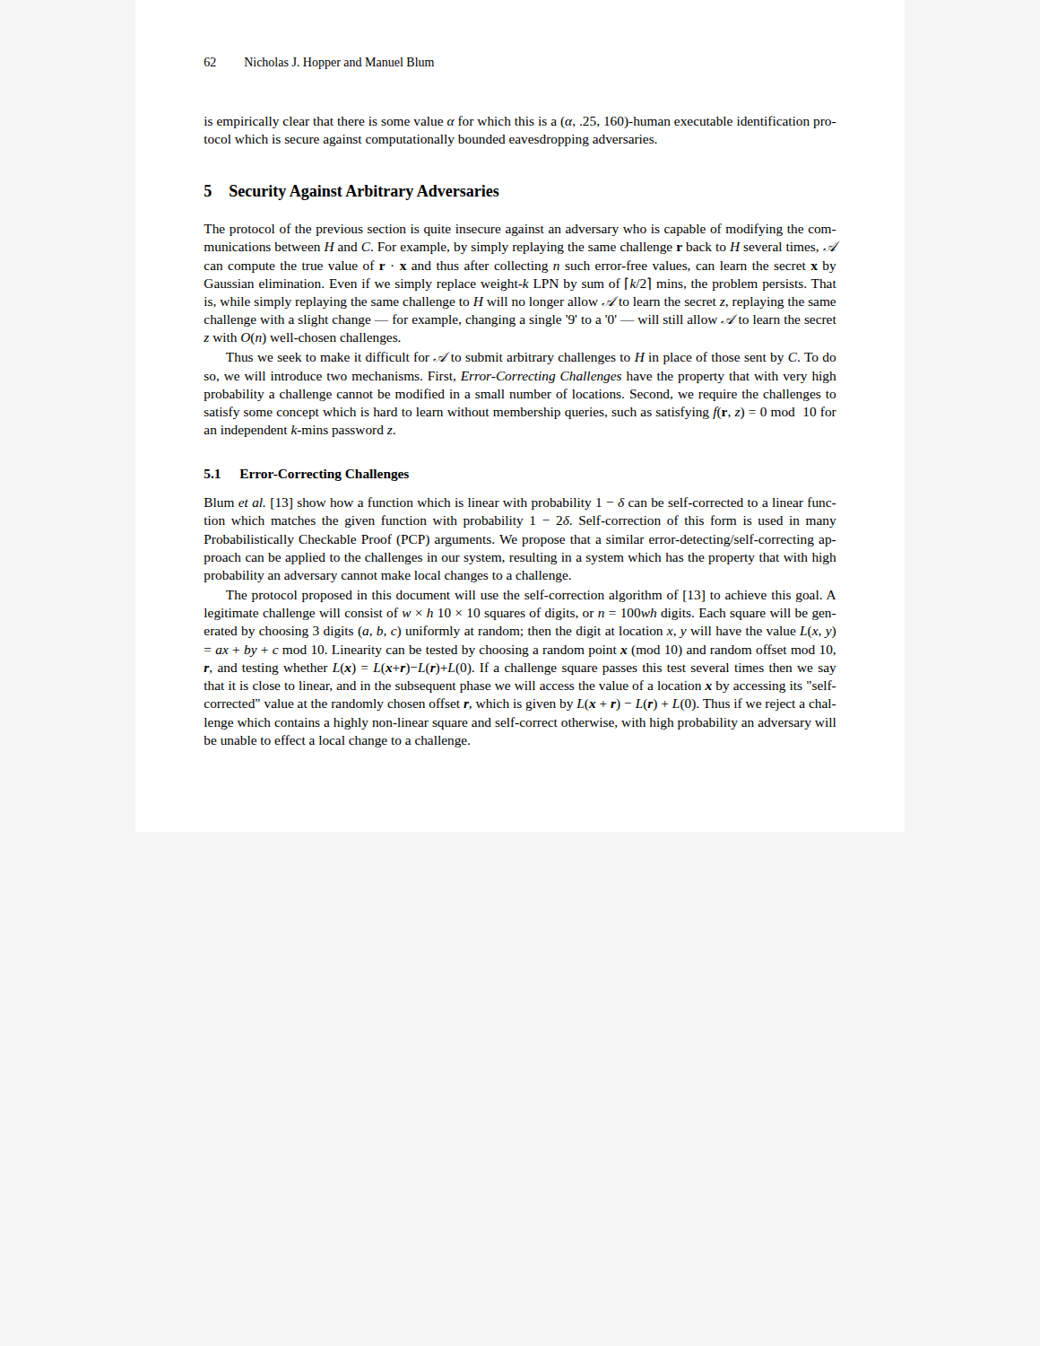62 Nicholas J. Hopper and Manuel Blum
is empirically clear that there is some value α for which this is a (α, .25, 160)-human executable identification protocol which is secure against computationally bounded eavesdropping adversaries.
5 Security Against Arbitrary Adversaries
The protocol of the previous section is quite insecure against an adversary who is capable of modifying the communications between H and C. For example, by simply replaying the same challenge r back to H several times, 𝒜 can compute the true value of r · x and thus after collecting n such error-free values, can learn the secret x by Gaussian elimination. Even if we simply replace weight-k LPN by sum of ⌈k/2⌉ mins, the problem persists. That is, while simply replaying the same challenge to H will no longer allow 𝒜 to learn the secret z, replaying the same challenge with a slight change — for example, changing a single '9' to a '0' — will still allow 𝒜 to learn the secret z with O(n) well-chosen challenges.
Thus we seek to make it difficult for 𝒜 to submit arbitrary challenges to H in place of those sent by C. To do so, we will introduce two mechanisms. First, Error-Correcting Challenges have the property that with very high probability a challenge cannot be modified in a small number of locations. Second, we require the challenges to satisfy some concept which is hard to learn without membership queries, such as satisfying f(r, z) = 0 mod 10 for an independent k-mins password z.
5.1 Error-Correcting Challenges
Blum et al. [13] show how a function which is linear with probability 1 − δ can be self-corrected to a linear function which matches the given function with probability 1 − 2δ. Self-correction of this form is used in many Probabilistically Checkable Proof (PCP) arguments. We propose that a similar error-detecting/self-correcting approach can be applied to the challenges in our system, resulting in a system which has the property that with high probability an adversary cannot make local changes to a challenge.
The protocol proposed in this document will use the self-correction algorithm of [13] to achieve this goal. A legitimate challenge will consist of w × h 10 × 10 squares of digits, or n = 100wh digits. Each square will be generated by choosing 3 digits (a, b, c) uniformly at random; then the digit at location x, y will have the value L(x, y) = ax + by + c mod 10. Linearity can be tested by choosing a random point x (mod 10) and random offset mod 10, r, and testing whether L(x) = L(x+r)−L(r)+L(0). If a challenge square passes this test several times then we say that it is close to linear, and in the subsequent phase we will access the value of a location x by accessing its "self-corrected" value at the randomly chosen offset r, which is given by L(x + r) − L(r) + L(0). Thus if we reject a challenge which contains a highly non-linear square and self-correct otherwise, with high probability an adversary will be unable to effect a local change to a challenge.